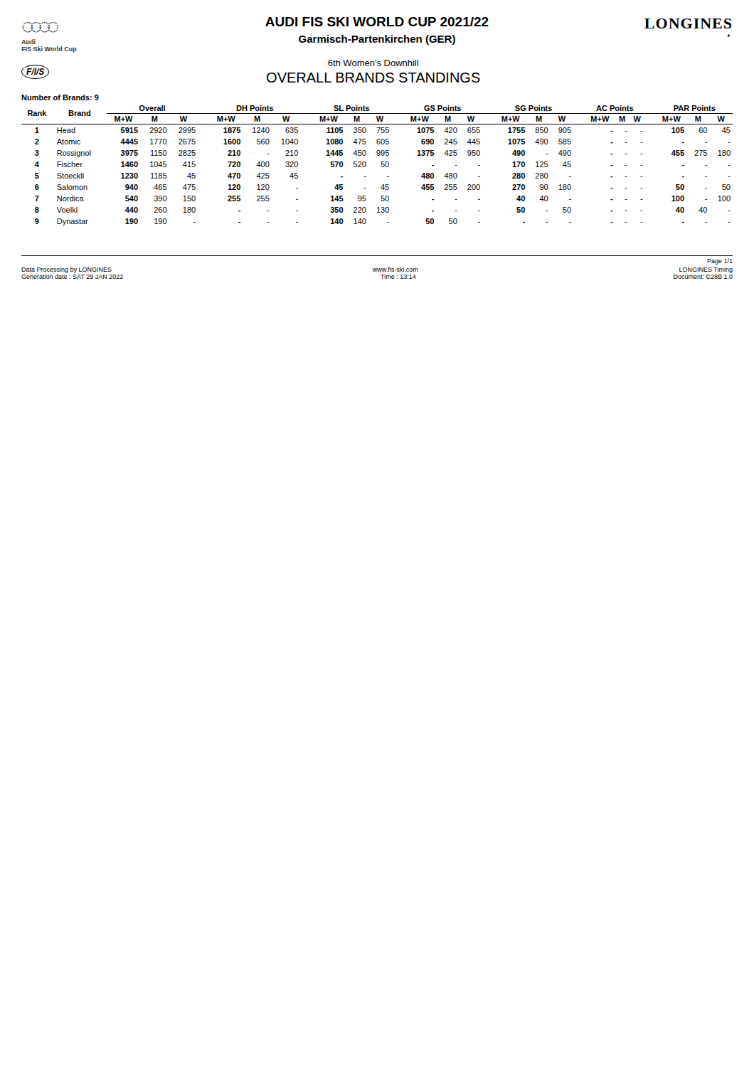◌◌◌◌
Audi
FIS Ski World Cup
AUDI FIS SKI WORLD CUP 2021/22
Garmisch-Partenkirchen (GER)
LONGINES
✦
F/I/S
6th Women's Downhill
OVERALL BRANDS STANDINGS
Number of Brands: 9
| Rank | Brand | Overall | | DH Points | | SL Points | | GS Points | | SG Points | | AC Points | | PAR Points |
| --- | --- | --- | --- | --- | --- | --- | --- | --- | --- | --- | --- | --- | --- | --- |
| M+W | M | W | | M+W | M | W | | M+W | M | W | | M+W | M | W | | M+W | M | W | | M+W | M | W | | M+W | M | W |
| 1 | Head | 5915 | 2920 | 2995 | | 1875 | 1240 | 635 | | 1105 | 350 | 755 | | 1075 | 420 | 655 | | 1755 | 850 | 905 | | - | - | - | | 105 | 60 | 45 |
| 2 | Atomic | 4445 | 1770 | 2675 | | 1600 | 560 | 1040 | | 1080 | 475 | 605 | | 690 | 245 | 445 | | 1075 | 490 | 585 | | - | - | - | | - | - | - |
| 3 | Rossignol | 3975 | 1150 | 2825 | | 210 | - | 210 | | 1445 | 450 | 995 | | 1375 | 425 | 950 | | 490 | - | 490 | | - | - | - | | 455 | 275 | 180 |
| 4 | Fischer | 1460 | 1045 | 415 | | 720 | 400 | 320 | | 570 | 520 | 50 | | - | - | - | | 170 | 125 | 45 | | - | - | - | | - | - | - |
| 5 | Stoeckli | 1230 | 1185 | 45 | | 470 | 425 | 45 | | - | - | - | | 480 | 480 | - | | 280 | 280 | - | | - | - | - | | - | - | - |
| 6 | Salomon | 940 | 465 | 475 | | 120 | 120 | - | | 45 | - | 45 | | 455 | 255 | 200 | | 270 | 90 | 180 | | - | - | - | | 50 | - | 50 |
| 7 | Nordica | 540 | 390 | 150 | | 255 | 255 | - | | 145 | 95 | 50 | | - | - | - | | 40 | 40 | - | | - | - | - | | 100 | - | 100 |
| 8 | Voelkl | 440 | 260 | 180 | | - | - | - | | 350 | 220 | 130 | | - | - | - | | 50 | - | 50 | | - | - | - | | 40 | 40 | - |
| 9 | Dynastar | 190 | 190 | - | | - | - | - | | 140 | 140 | - | | 50 | 50 | - | | - | - | - | | - | - | - | | - | - | - |
Page 1/1
Data Processing by LONGINES
www.fis-ski.com
LONGINES Timing
Generation date : SAT 29 JAN 2022
Time : 13:14
Document: C28B 1.0